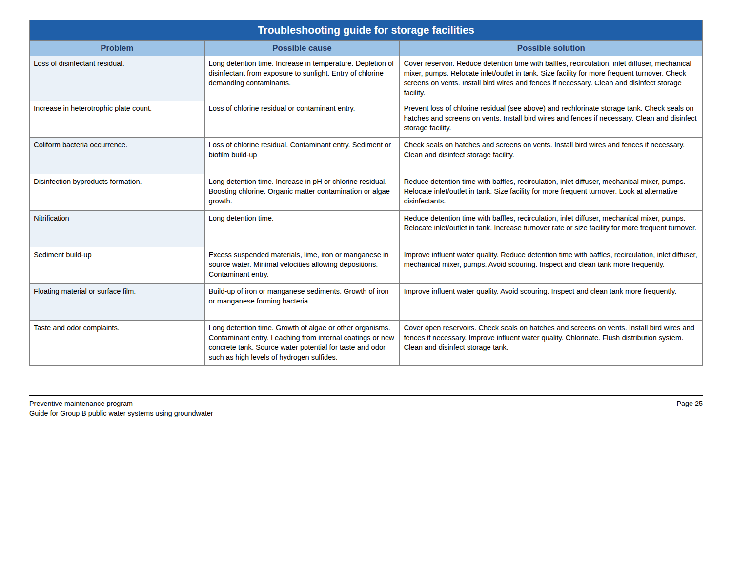Troubleshooting guide for storage facilities
| Problem | Possible cause | Possible solution |
| --- | --- | --- |
| Loss of disinfectant residual. | Long detention time. Increase in temperature. Depletion of disinfectant from exposure to sunlight. Entry of chlorine demanding contaminants. | Cover reservoir. Reduce detention time with baffles, recirculation, inlet diffuser, mechanical mixer, pumps. Relocate inlet/outlet in tank. Size facility for more frequent turnover. Check screens on vents. Install bird wires and fences if necessary. Clean and disinfect storage facility. |
| Increase in heterotrophic plate count. | Loss of chlorine residual or contaminant entry. | Prevent loss of chlorine residual (see above) and rechlorinate storage tank. Check seals on hatches and screens on vents. Install bird wires and fences if necessary. Clean and disinfect storage facility. |
| Coliform bacteria occurrence. | Loss of chlorine residual. Contaminant entry. Sediment or biofilm build-up | Check seals on hatches and screens on vents. Install bird wires and fences if necessary. Clean and disinfect storage facility. |
| Disinfection byproducts formation. | Long detention time. Increase in pH or chlorine residual. Boosting chlorine. Organic matter contamination or algae growth. | Reduce detention time with baffles, recirculation, inlet diffuser, mechanical mixer, pumps. Relocate inlet/outlet in tank. Size facility for more frequent turnover. Look at alternative disinfectants. |
| Nitrification | Long detention time. | Reduce detention time with baffles, recirculation, inlet diffuser, mechanical mixer, pumps. Relocate inlet/outlet in tank. Increase turnover rate or size facility for more frequent turnover. |
| Sediment build-up | Excess suspended materials, lime, iron or manganese in source water. Minimal velocities allowing depositions. Contaminant entry. | Improve influent water quality. Reduce detention time with baffles, recirculation, inlet diffuser, mechanical mixer, pumps. Avoid scouring. Inspect and clean tank more frequently. |
| Floating material or surface film. | Build-up of iron or manganese sediments. Growth of iron or manganese forming bacteria. | Improve influent water quality. Avoid scouring. Inspect and clean tank more frequently. |
| Taste and odor complaints. | Long detention time. Growth of algae or other organisms. Contaminant entry. Leaching from internal coatings or new concrete tank. Source water potential for taste and odor such as high levels of hydrogen sulfides. | Cover open reservoirs. Check seals on hatches and screens on vents. Install bird wires and fences if necessary. Improve influent water quality. Chlorinate. Flush distribution system. Clean and disinfect storage tank. |
Preventive maintenance program
Guide for Group B public water systems using groundwater
Page 25